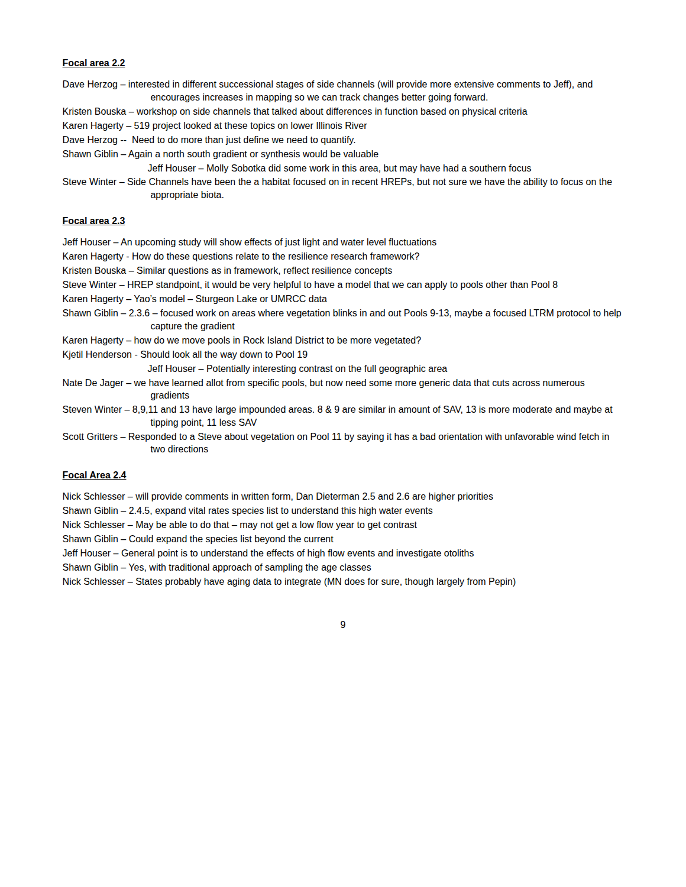Focal area 2.2
Dave Herzog – interested in different successional stages of side channels (will provide more extensive comments to Jeff), and encourages increases in mapping so we can track changes better going forward.
Kristen Bouska – workshop on side channels that talked about differences in function based on physical criteria
Karen Hagerty – 519 project looked at these topics on lower Illinois River
Dave Herzog -- Need to do more than just define we need to quantify.
Shawn Giblin – Again a north south gradient or synthesis would be valuable
Jeff Houser – Molly Sobotka did some work in this area, but may have had a southern focus
Steve Winter – Side Channels have been the a habitat focused on in recent HREPs, but not sure we have the ability to focus on the appropriate biota.
Focal area 2.3
Jeff Houser – An upcoming study will show effects of just light and water level fluctuations
Karen Hagerty - How do these questions relate to the resilience research framework?
Kristen Bouska – Similar questions as in framework, reflect resilience concepts
Steve Winter – HREP standpoint, it would be very helpful to have a model that we can apply to pools other than Pool 8
Karen Hagerty – Yao’s model – Sturgeon Lake or UMRCC data
Shawn Giblin – 2.3.6 – focused work on areas where vegetation blinks in and out Pools 9-13, maybe a focused LTRM protocol to help capture the gradient
Karen Hagerty – how do we move pools in Rock Island District to be more vegetated?
Kjetil Henderson - Should look all the way down to Pool 19
Jeff Houser – Potentially interesting contrast on the full geographic area
Nate De Jager – we have learned allot from specific pools, but now need some more generic data that cuts across numerous gradients
Steven Winter – 8,9,11 and 13 have large impounded areas. 8 & 9 are similar in amount of SAV, 13 is more moderate and maybe at tipping point, 11 less SAV
Scott Gritters – Responded to a Steve about vegetation on Pool 11 by saying it has a bad orientation with unfavorable wind fetch in two directions
Focal Area 2.4
Nick Schlesser – will provide comments in written form, Dan Dieterman 2.5 and 2.6 are higher priorities
Shawn Giblin – 2.4.5, expand vital rates species list to understand this high water events
Nick Schlesser – May be able to do that – may not get a low flow year to get contrast
Shawn Giblin – Could expand the species list beyond the current
Jeff Houser – General point is to understand the effects of high flow events and investigate otoliths
Shawn Giblin – Yes, with traditional approach of sampling the age classes
Nick Schlesser – States probably have aging data to integrate (MN does for sure, though largely from Pepin)
9